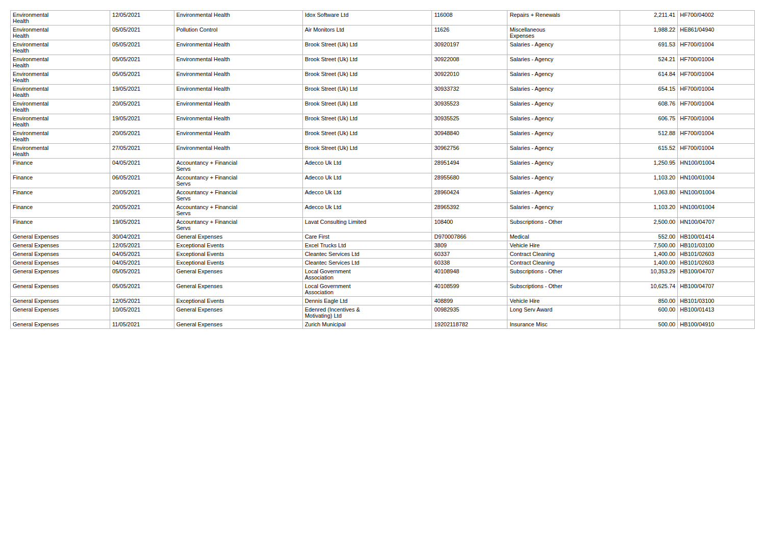| Environmental Health | 12/05/2021 | Environmental Health | Idox Software Ltd | 116008 | Repairs + Renewals | 2,211.41 | HF700/04002 |
| Environmental Health | 05/05/2021 | Pollution Control | Air Monitors Ltd | 11626 | Miscellaneous Expenses | 1,988.22 | HE861/04940 |
| Environmental Health | 05/05/2021 | Environmental Health | Brook Street (Uk) Ltd | 30920197 | Salaries - Agency | 691.53 | HF700/01004 |
| Environmental Health | 05/05/2021 | Environmental Health | Brook Street (Uk) Ltd | 30922008 | Salaries - Agency | 524.21 | HF700/01004 |
| Environmental Health | 05/05/2021 | Environmental Health | Brook Street (Uk) Ltd | 30922010 | Salaries - Agency | 614.84 | HF700/01004 |
| Environmental Health | 19/05/2021 | Environmental Health | Brook Street (Uk) Ltd | 30933732 | Salaries - Agency | 654.15 | HF700/01004 |
| Environmental Health | 20/05/2021 | Environmental Health | Brook Street (Uk) Ltd | 30935523 | Salaries - Agency | 608.76 | HF700/01004 |
| Environmental Health | 19/05/2021 | Environmental Health | Brook Street (Uk) Ltd | 30935525 | Salaries - Agency | 606.75 | HF700/01004 |
| Environmental Health | 20/05/2021 | Environmental Health | Brook Street (Uk) Ltd | 30948840 | Salaries - Agency | 512.88 | HF700/01004 |
| Environmental Health | 27/05/2021 | Environmental Health | Brook Street (Uk) Ltd | 30962756 | Salaries - Agency | 615.52 | HF700/01004 |
| Finance | 04/05/2021 | Accountancy + Financial Servs | Adecco Uk Ltd | 28951494 | Salaries - Agency | 1,250.95 | HN100/01004 |
| Finance | 06/05/2021 | Accountancy + Financial Servs | Adecco Uk Ltd | 28955680 | Salaries - Agency | 1,103.20 | HN100/01004 |
| Finance | 20/05/2021 | Accountancy + Financial Servs | Adecco Uk Ltd | 28960424 | Salaries - Agency | 1,063.80 | HN100/01004 |
| Finance | 20/05/2021 | Accountancy + Financial Servs | Adecco Uk Ltd | 28965392 | Salaries - Agency | 1,103.20 | HN100/01004 |
| Finance | 19/05/2021 | Accountancy + Financial Servs | Lavat Consulting Limited | 108400 | Subscriptions - Other | 2,500.00 | HN100/04707 |
| General Expenses | 30/04/2021 | General Expenses | Care First | D970007866 | Medical | 552.00 | HB100/01414 |
| General Expenses | 12/05/2021 | Exceptional Events | Excel Trucks Ltd | 3809 | Vehicle Hire | 7,500.00 | HB101/03100 |
| General Expenses | 04/05/2021 | Exceptional Events | Cleantec Services Ltd | 60337 | Contract Cleaning | 1,400.00 | HB101/02603 |
| General Expenses | 04/05/2021 | Exceptional Events | Cleantec Services Ltd | 60338 | Contract Cleaning | 1,400.00 | HB101/02603 |
| General Expenses | 05/05/2021 | General Expenses | Local Government Association | 40108948 | Subscriptions - Other | 10,353.29 | HB100/04707 |
| General Expenses | 05/05/2021 | General Expenses | Local Government Association | 40108599 | Subscriptions - Other | 10,625.74 | HB100/04707 |
| General Expenses | 12/05/2021 | Exceptional Events | Dennis Eagle Ltd | 408899 | Vehicle Hire | 850.00 | HB101/03100 |
| General Expenses | 10/05/2021 | General Expenses | Edenred (Incentives & Motivating) Ltd | 00982935 | Long Serv Award | 600.00 | HB100/01413 |
| General Expenses | 11/05/2021 | General Expenses | Zurich Municipal | 19202118782 | Insurance Misc | 500.00 | HB100/04910 |